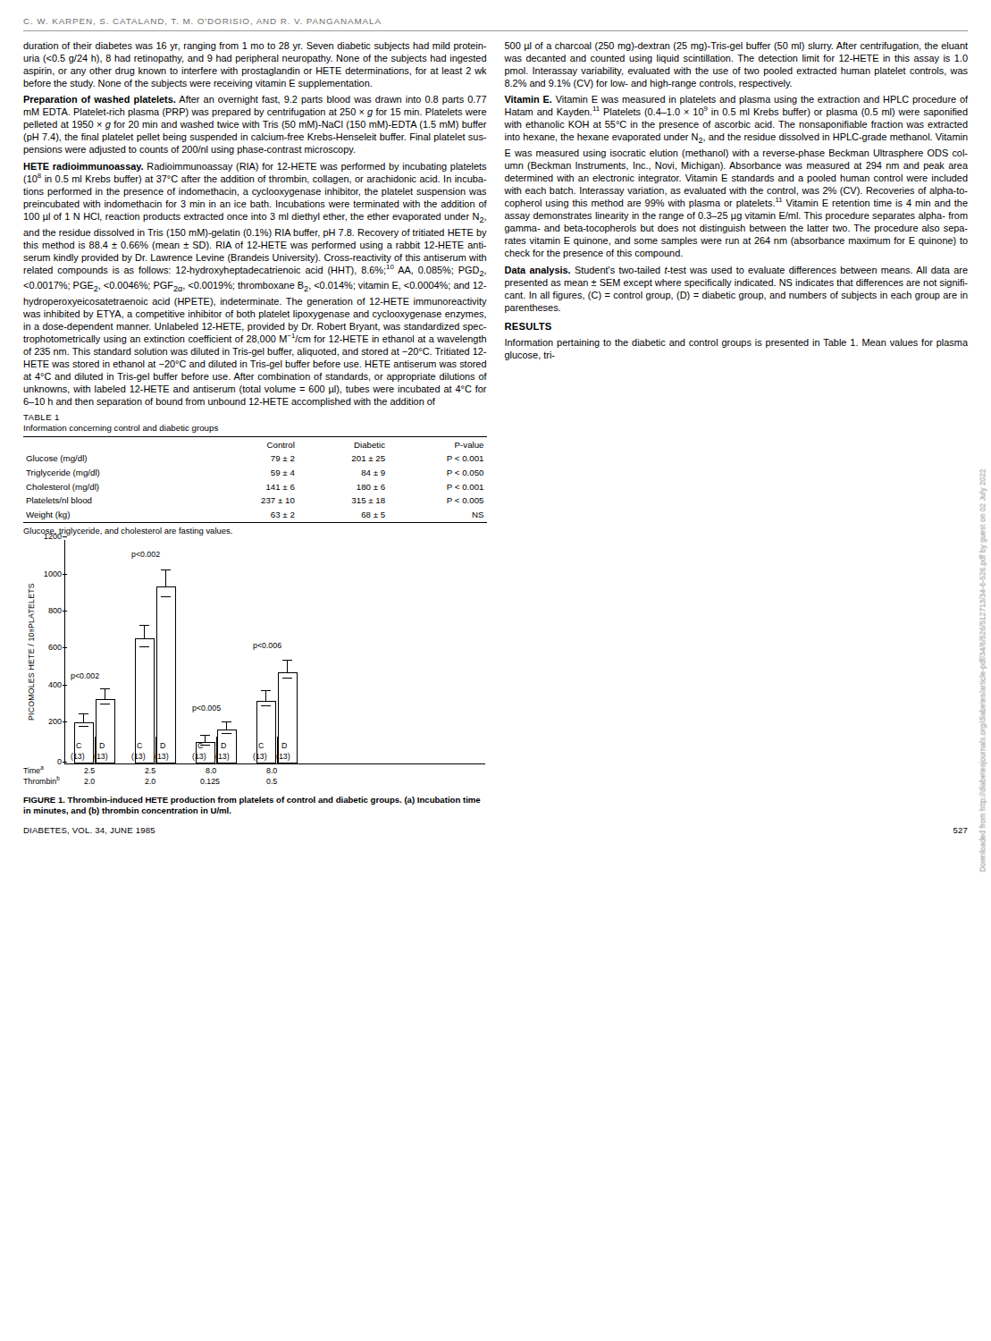C. W. Karpen, S. Cataland, T. M. O'Dorisio, and R. V. Panganamala
duration of their diabetes was 16 yr, ranging from 1 mo to 28 yr. Seven diabetic subjects had mild proteinuria (<0.5 g/24 h), 8 had retinopathy, and 9 had peripheral neuropathy. None of the subjects had ingested aspirin, or any other drug known to interfere with prostaglandin or HETE determinations, for at least 2 wk before the study. None of the subjects were receiving vitamin E supplementation.
Preparation of washed platelets. After an overnight fast, 9.2 parts blood was drawn into 0.8 parts 0.77 mM EDTA. Platelet-rich plasma (PRP) was prepared by centrifugation at 250 × g for 15 min. Platelets were pelleted at 1950 × g for 20 min and washed twice with Tris (50 mM)-NaCl (150 mM)-EDTA (1.5 mM) buffer (pH 7.4), the final platelet pellet being suspended in calcium-free Krebs-Henseleit buffer. Final platelet suspensions were adjusted to counts of 200/nl using phase-contrast microscopy.
HETE radioimmunoassay. Radioimmunoassay (RIA) for 12-HETE was performed by incubating platelets (108 in 0.5 ml Krebs buffer) at 37°C after the addition of thrombin, collagen, or arachidonic acid. In incubations performed in the presence of indomethacin, a cyclooxygenase inhibitor, the platelet suspension was preincubated with indomethacin for 3 min in an ice bath. Incubations were terminated with the addition of 100 µl of 1 N HCl, reaction products extracted once into 3 ml diethyl ether, the ether evaporated under N2, and the residue dissolved in Tris (150 mM)-gelatin (0.1%) RIA buffer, pH 7.8. Recovery of tritiated HETE by this method is 88.4 ± 0.66% (mean ± SD). RIA of 12-HETE was performed using a rabbit 12-HETE antiserum kindly provided by Dr. Lawrence Levine (Brandeis University). Cross-reactivity of this antiserum with related compounds is as follows: 12-hydroxyheptadecatrienoic acid (HHT), 8.6%;10 AA, 0.085%; PGD2, <0.0017%; PGE2, <0.0046%; PGF2α, <0.0019%; thromboxane B2, <0.014%; vitamin E, <0.0004%; and 12-hydroperoxyeicosatetraenoic acid (HPETE), indeterminate. The generation of 12-HETE immunoreactivity was inhibited by ETYA, a competitive inhibitor of both platelet lipoxygenase and cyclooxygenase enzymes, in a dose-dependent manner. Unlabeled 12-HETE, provided by Dr. Robert Bryant, was standardized spectrophotometrically using an extinction coefficient of 28,000 M−1/cm for 12-HETE in ethanol at a wavelength of 235 nm. This standard solution was diluted in Tris-gel buffer, aliquoted, and stored at −20°C. Tritiated 12-HETE was stored in ethanol at −20°C and diluted in Tris-gel buffer before use. HETE antiserum was stored at 4°C and diluted in Tris-gel buffer before use. After combination of standards, or appropriate dilutions of unknowns, with labeled 12-HETE and antiserum (total volume = 600 µl), tubes were incubated at 4°C for 6–10 h and then separation of bound from unbound 12-HETE accomplished with the addition of
TABLE 1 Information concerning control and diabetic groups
| | Control | Diabetic | P-value |
| --- | --- | --- | --- |
| Glucose (mg/dl) | 79 ± 2 | 201 ± 25 | P < 0.001 |
| Triglyceride (mg/dl) | 59 ± 4 | 84 ± 9 | P < 0.050 |
| Cholesterol (mg/dl) | 141 ± 6 | 180 ± 6 | P < 0.001 |
| Platelets/nl blood | 237 ± 10 | 315 ± 18 | P < 0.005 |
| Weight (kg) | 63 ± 2 | 68 ± 5 | NS |
Glucose, triglyceride, and cholesterol are fasting values.
PICOMOLES HETE / 108 PLATELETS
1200
1000
800
600
400
200
0
p<0.002
C
D
(13)
(13)
p<0.002
C
D
(13)
(13)
p<0.005
C
D
(13)
(13)
p<0.006
C
D
(13)
(13)
Timea
2.5
2.5
8.0
8.0
Thrombinb
2.0
2.0
0.125
0.5
FIGURE 1. Thrombin-induced HETE production from platelets of control and diabetic groups. (a) Incubation time in minutes, and (b) thrombin concentration in U/ml.
500 µl of a charcoal (250 mg)-dextran (25 mg)-Tris-gel buffer (50 ml) slurry. After centrifugation, the eluant was decanted and counted using liquid scintillation. The detection limit for 12-HETE in this assay is 1.0 pmol. Interassay variability, evaluated with the use of two pooled extracted human platelet controls, was 8.2% and 9.1% (CV) for low- and high-range controls, respectively.
Vitamin E. Vitamin E was measured in platelets and plasma using the extraction and HPLC procedure of Hatam and Kayden.11 Platelets (0.4–1.0 × 109 in 0.5 ml Krebs buffer) or plasma (0.5 ml) were saponified with ethanolic KOH at 55°C in the presence of ascorbic acid. The nonsaponifiable fraction was extracted into hexane, the hexane evaporated under N2, and the residue dissolved in HPLC-grade methanol. Vitamin E was measured using isocratic elution (methanol) with a reverse-phase Beckman Ultrasphere ODS column (Beckman Instruments, Inc., Novi, Michigan). Absorbance was measured at 294 nm and peak area determined with an electronic integrator. Vitamin E standards and a pooled human control were included with each batch. Interassay variation, as evaluated with the control, was 2% (CV). Recoveries of alpha-tocopherol using this method are 99% with plasma or platelets.11 Vitamin E retention time is 4 min and the assay demonstrates linearity in the range of 0.3–25 µg vitamin E/ml. This procedure separates alpha- from gamma- and beta-tocopherols but does not distinguish between the latter two. The procedure also separates vitamin E quinone, and some samples were run at 264 nm (absorbance maximum for E quinone) to check for the presence of this compound.
Data analysis. Student's two-tailed t-test was used to evaluate differences between means. All data are presented as mean ± SEM except where specifically indicated. NS indicates that differences are not significant. In all figures, (C) = control group, (D) = diabetic group, and numbers of subjects in each group are in parentheses.
Results
Information pertaining to the diabetic and control groups is presented in Table 1. Mean values for plasma glucose, tri-
DIABETES, VOL. 34, JUNE 1985 527
Downloaded from http://diabetesjournals.org/diabetes/article-pdf/34/6/526/512713/34-6-526.pdf by guest on 02 July 2022